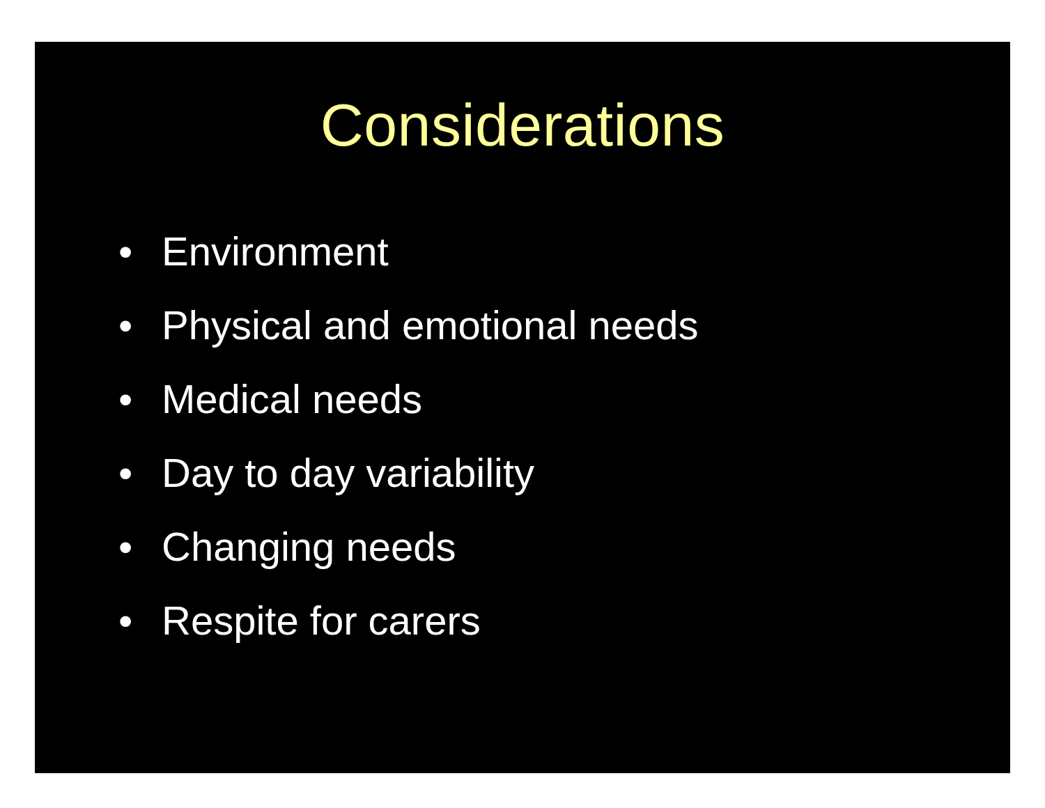Considerations
Environment
Physical and emotional needs
Medical needs
Day to day variability
Changing needs
Respite for carers